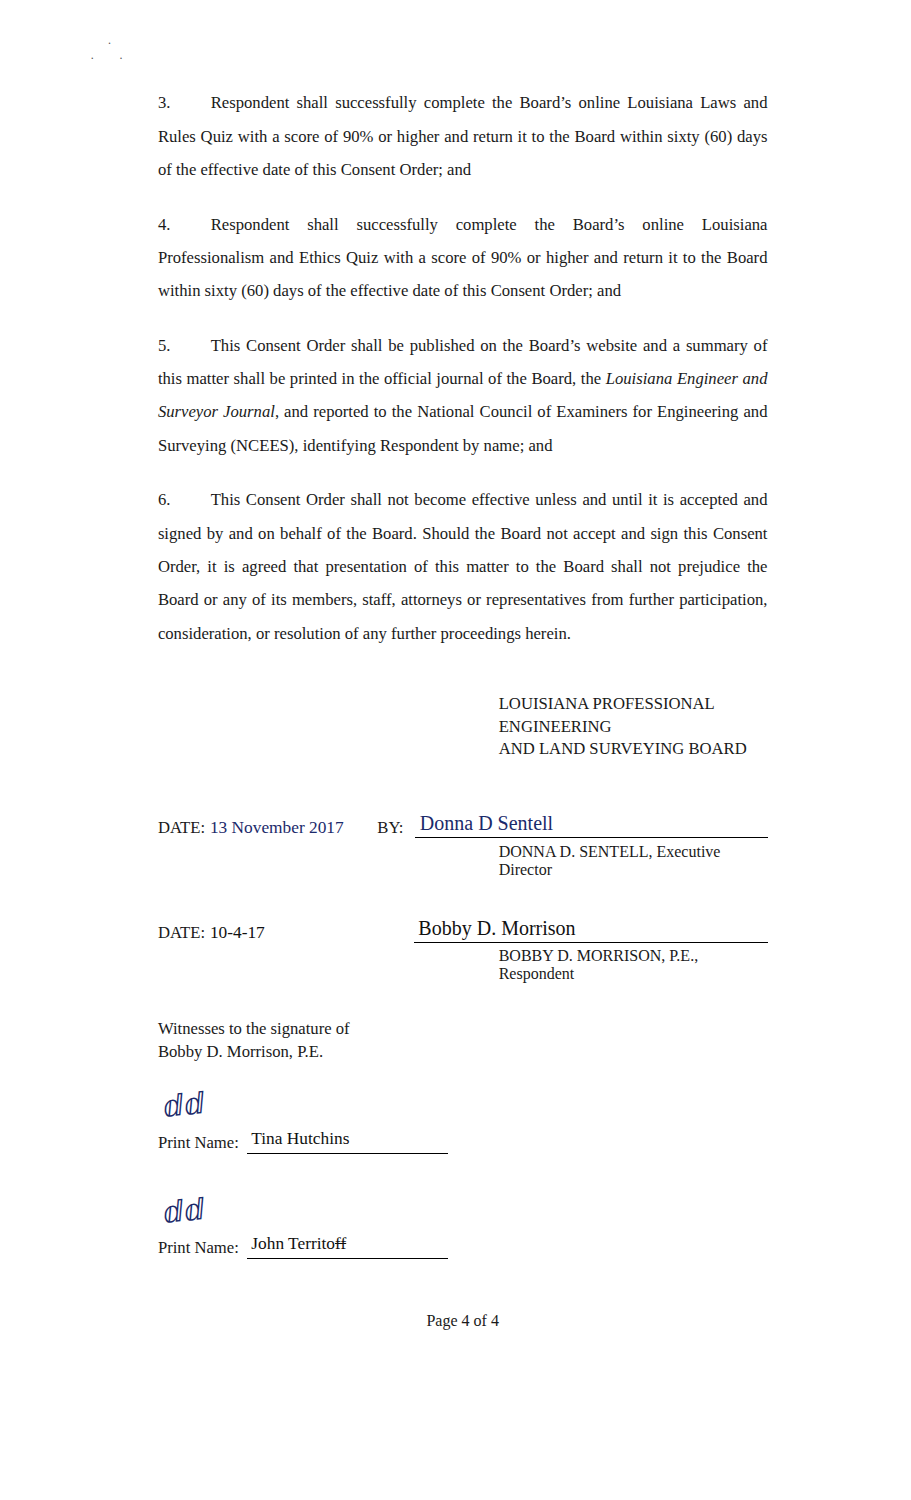. . .
3. Respondent shall successfully complete the Board’s online Louisiana Laws and Rules Quiz with a score of 90% or higher and return it to the Board within sixty (60) days of the effective date of this Consent Order; and
4. Respondent shall successfully complete the Board’s online Louisiana Professionalism and Ethics Quiz with a score of 90% or higher and return it to the Board within sixty (60) days of the effective date of this Consent Order; and
5. This Consent Order shall be published on the Board’s website and a summary of this matter shall be printed in the official journal of the Board, the Louisiana Engineer and Surveyor Journal, and reported to the National Council of Examiners for Engineering and Surveying (NCEES), identifying Respondent by name; and
6. This Consent Order shall not become effective unless and until it is accepted and signed by and on behalf of the Board. Should the Board not accept and sign this Consent Order, it is agreed that presentation of this matter to the Board shall not prejudice the Board or any of its members, staff, attorneys or representatives from further participation, consideration, or resolution of any further proceedings herein.
LOUISIANA PROFESSIONAL ENGINEERING
AND LAND SURVEYING BOARD
DATE: 13 November 2017 BY: Donna D Sentell
DONNA D. SENTELL, Executive Director
DATE: 10-4-17 Bobby D. Morrison
BOBBY D. MORRISON, P.E., Respondent
Witnesses to the signature of
Bobby D. Morrison, P.E.
ⅆⅆ
Print Name: Tina Hutchins
ⅆⅆ
Print Name: John Territoff
Page 4 of 4